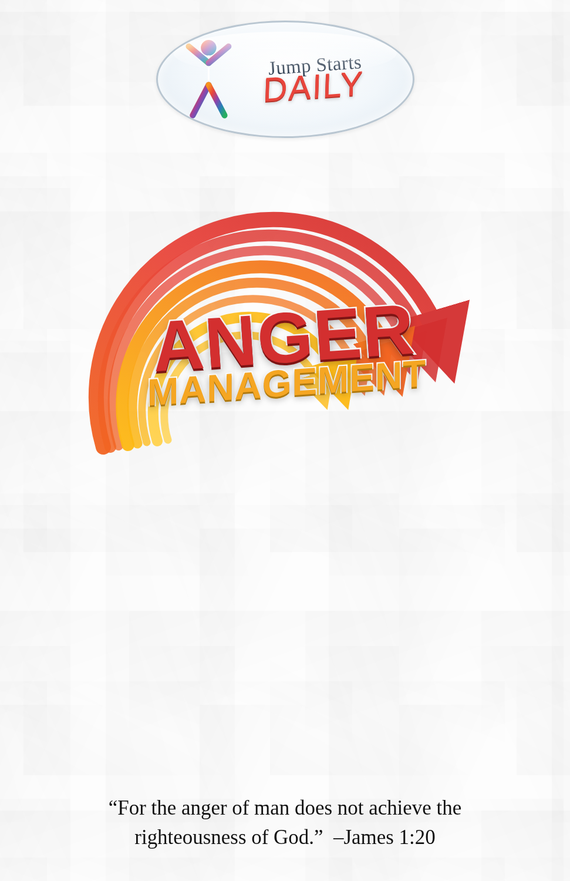Jump Starts DAILY
ANGER MANAGEMENT
“For the anger of man does not achieve the righteousness of God.” –James 1:20